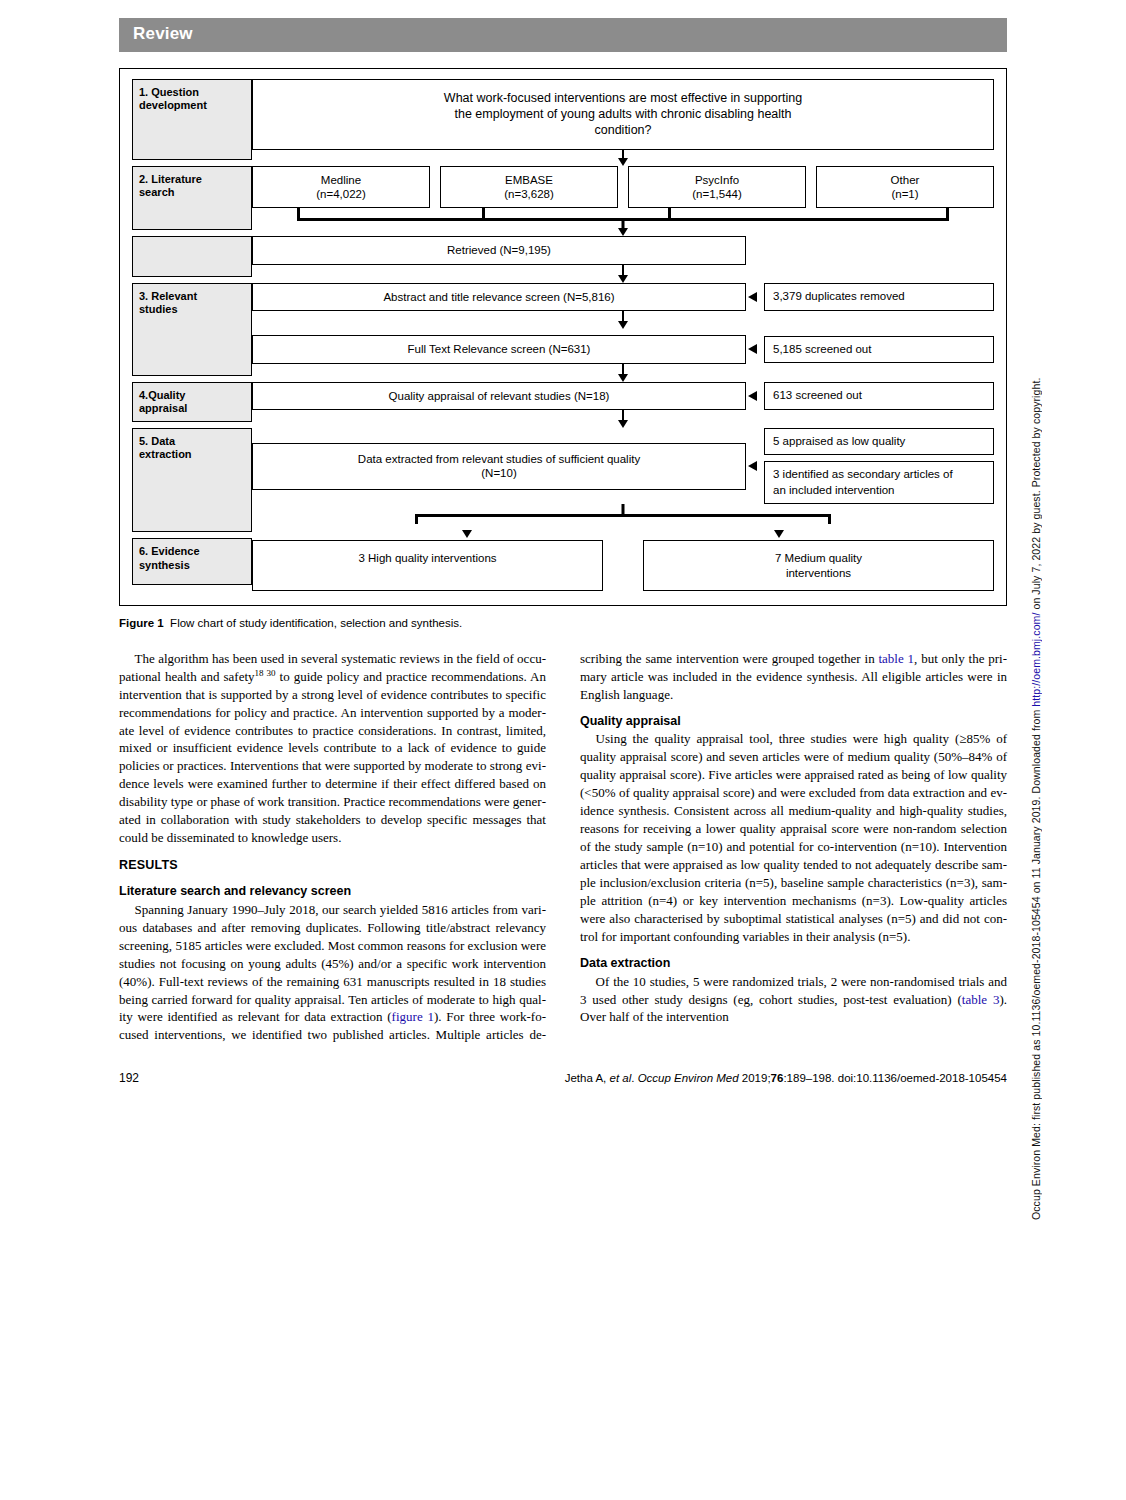Review
Occup Environ Med: first published as 10.1136/oemed-2018-105454 on 11 January 2019. Downloaded from http://oem.bmj.com/ on July 7, 2022 by guest. Protected by copyright.
1. Question
development
What work-focused interventions are most effective in supporting
the employment of young adults with chronic disabling health
condition?
2. Literature
search
Medline
(n=4,022)
EMBASE
(n=3,628)
PsycInfo
(n=1,544)
Other
(n=1)
Retrieved (N=9,195)
3. Relevant
studies
Abstract and title relevance screen (N=5,816)
3,379 duplicates removed
Full Text Relevance screen (N=631)
5,185 screened out
4.Quality
appraisal
Quality appraisal of relevant studies (N=18)
613 screened out
5. Data
extraction
Data extracted from relevant studies of sufficient quality
(N=10)
5 appraised as low quality
3 identified as secondary articles of
an included intervention
6. Evidence
synthesis
3 High quality interventions
7 Medium quality
interventions
Figure 1 Flow chart of study identification, selection and synthesis.
The algorithm has been used in several systematic reviews in the field of occupational health and safety18 30 to guide policy and practice recommendations. An intervention that is supported by a strong level of evidence contributes to specific recommendations for policy and practice. An intervention supported by a moderate level of evidence contributes to practice considerations. In contrast, limited, mixed or insufficient evidence levels contribute to a lack of evidence to guide policies or practices. Interventions that were supported by moderate to strong evidence levels were examined further to determine if their effect differed based on disability type or phase of work transition. Practice recommendations were generated in collaboration with study stakeholders to develop specific messages that could be disseminated to knowledge users.
Results
Literature search and relevancy screen
Spanning January 1990–July 2018, our search yielded 5816 articles from various databases and after removing duplicates. Following title/abstract relevancy screening, 5185 articles were excluded. Most common reasons for exclusion were studies not focusing on young adults (45%) and/or a specific work intervention (40%). Full-text reviews of the remaining 631 manuscripts resulted in 18 studies being carried forward for quality appraisal. Ten articles of moderate to high quality were identified as relevant for data extraction (figure 1). For three work-focused interventions, we identified two published articles. Multiple articles describing the same intervention were grouped together in table 1, but only the primary article was included in the evidence synthesis. All eligible articles were in English language.
Quality appraisal
Using the quality appraisal tool, three studies were high quality (≥85% of quality appraisal score) and seven articles were of medium quality (50%–84% of quality appraisal score). Five articles were appraised rated as being of low quality (<50% of quality appraisal score) and were excluded from data extraction and evidence synthesis. Consistent across all medium-quality and high-quality studies, reasons for receiving a lower quality appraisal score were non-random selection of the study sample (n=10) and potential for co-intervention (n=10). Intervention articles that were appraised as low quality tended to not adequately describe sample inclusion/exclusion criteria (n=5), baseline sample characteristics (n=3), sample attrition (n=4) or key intervention mechanisms (n=3). Low-quality articles were also characterised by suboptimal statistical analyses (n=5) and did not control for important confounding variables in their analysis (n=5).
Data extraction
Of the 10 studies, 5 were randomized trials, 2 were non-randomised trials and 3 used other study designs (eg, cohort studies, post-test evaluation) (table 3). Over half of the intervention
192
Jetha A, et al. Occup Environ Med 2019;76:189–198. doi:10.1136/oemed-2018-105454